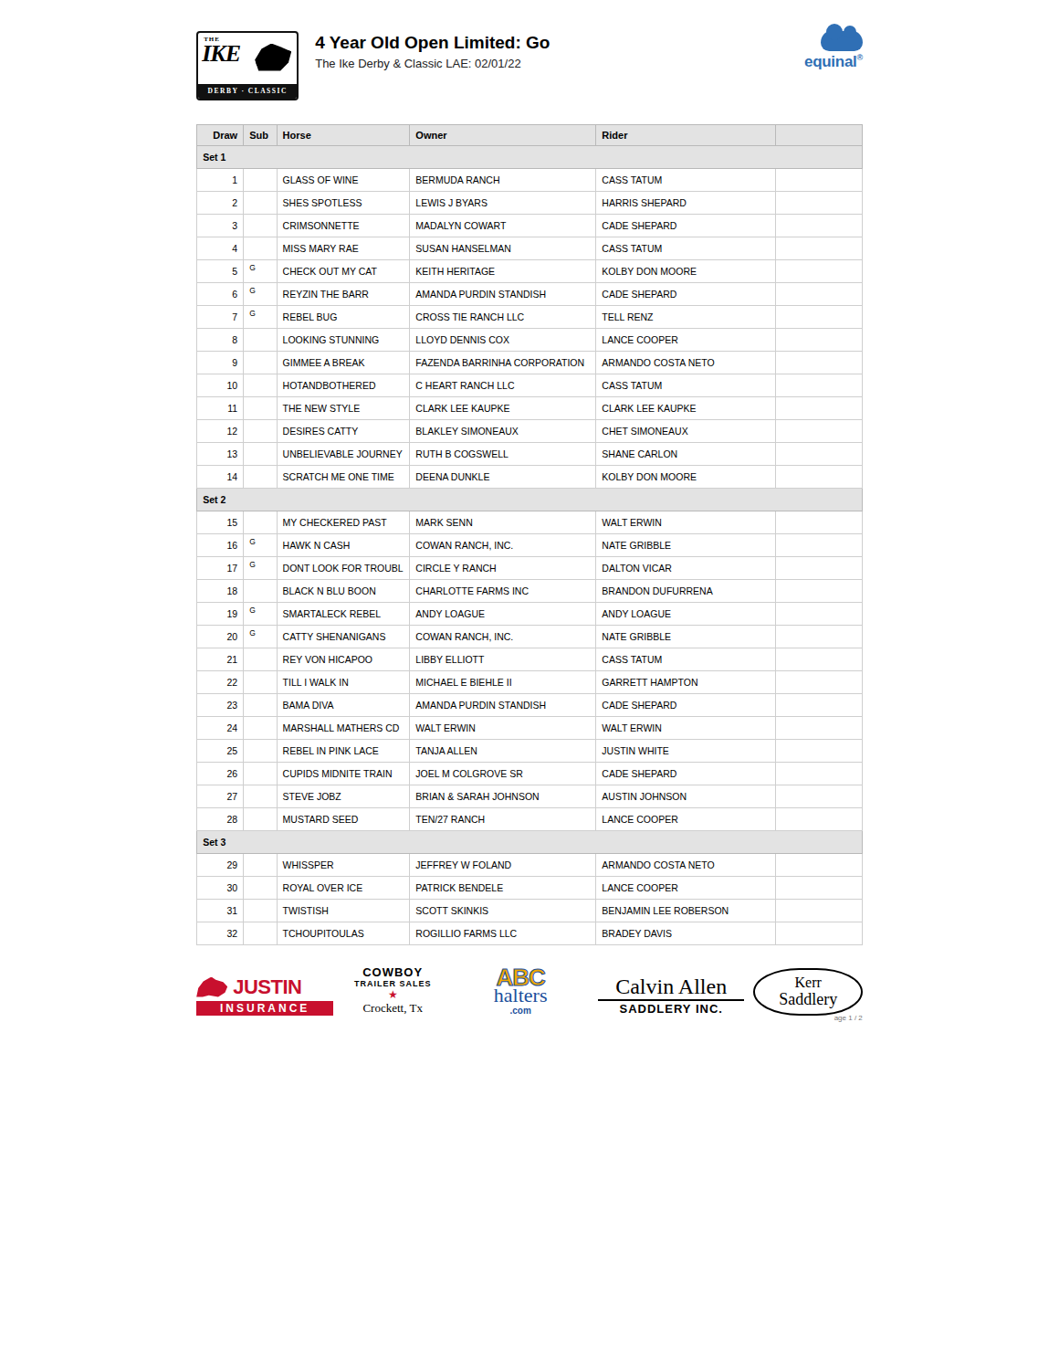THE IKE DERBY · CLASSIC
4 Year Old Open Limited: Go
The Ike Derby & Classic LAE: 02/01/22
equinal®
| Draw | Sub | Horse | Owner | Rider | |
| --- | --- | --- | --- | --- | --- |
| Set 1 |
| 1 | | GLASS OF WINE | BERMUDA RANCH | CASS TATUM | |
| 2 | | SHES SPOTLESS | LEWIS J BYARS | HARRIS SHEPARD | |
| 3 | | CRIMSONNETTE | MADALYN COWART | CADE SHEPARD | |
| 4 | | MISS MARY RAE | SUSAN HANSELMAN | CASS TATUM | |
| 5 | G | CHECK OUT MY CAT | KEITH HERITAGE | KOLBY DON MOORE | |
| 6 | G | REYZIN THE BARR | AMANDA PURDIN STANDISH | CADE SHEPARD | |
| 7 | G | REBEL BUG | CROSS TIE RANCH LLC | TELL RENZ | |
| 8 | | LOOKING STUNNING | LLOYD DENNIS COX | LANCE COOPER | |
| 9 | | GIMMEE A BREAK | FAZENDA BARRINHA CORPORATION | ARMANDO COSTA NETO | |
| 10 | | HOTANDBOTHERED | C HEART RANCH LLC | CASS TATUM | |
| 11 | | THE NEW STYLE | CLARK LEE KAUPKE | CLARK LEE KAUPKE | |
| 12 | | DESIRES CATTY | BLAKLEY SIMONEAUX | CHET SIMONEAUX | |
| 13 | | UNBELIEVABLE JOURNEY | RUTH B COGSWELL | SHANE CARLON | |
| 14 | | SCRATCH ME ONE TIME | DEENA DUNKLE | KOLBY DON MOORE | |
| Set 2 |
| 15 | | MY CHECKERED PAST | MARK SENN | WALT ERWIN | |
| 16 | G | HAWK N CASH | COWAN RANCH, INC. | NATE GRIBBLE | |
| 17 | G | DONT LOOK FOR TROUBL | CIRCLE Y RANCH | DALTON VICAR | |
| 18 | | BLACK N BLU BOON | CHARLOTTE FARMS INC | BRANDON DUFURRENA | |
| 19 | G | SMARTALECK REBEL | ANDY LOAGUE | ANDY LOAGUE | |
| 20 | G | CATTY SHENANIGANS | COWAN RANCH, INC. | NATE GRIBBLE | |
| 21 | | REY VON HICAPOO | LIBBY ELLIOTT | CASS TATUM | |
| 22 | | TILL I WALK IN | MICHAEL E BIEHLE II | GARRETT HAMPTON | |
| 23 | | BAMA DIVA | AMANDA PURDIN STANDISH | CADE SHEPARD | |
| 24 | | MARSHALL MATHERS CD | WALT ERWIN | WALT ERWIN | |
| 25 | | REBEL IN PINK LACE | TANJA ALLEN | JUSTIN WHITE | |
| 26 | | CUPIDS MIDNITE TRAIN | JOEL M COLGROVE SR | CADE SHEPARD | |
| 27 | | STEVE JOBZ | BRIAN & SARAH JOHNSON | AUSTIN JOHNSON | |
| 28 | | MUSTARD SEED | TEN/27 RANCH | LANCE COOPER | |
| Set 3 |
| 29 | | WHISSPER | JEFFREY W FOLAND | ARMANDO COSTA NETO | |
| 30 | | ROYAL OVER ICE | PATRICK BENDELE | LANCE COOPER | |
| 31 | | TWISTISH | SCOTT SKINKIS | BENJAMIN LEE ROBERSON | |
| 32 | | TCHOUPITOULAS | ROGILLIO FARMS LLC | BRADEY DAVIS | |
JUSTIN
INSURANCE
COWBOY
TRAILER SALES
★
Crockett, Tx
ABC
halters
.com
Calvin Allen
SADDLERY INC.
Kerr
Saddlery
age 1 / 2